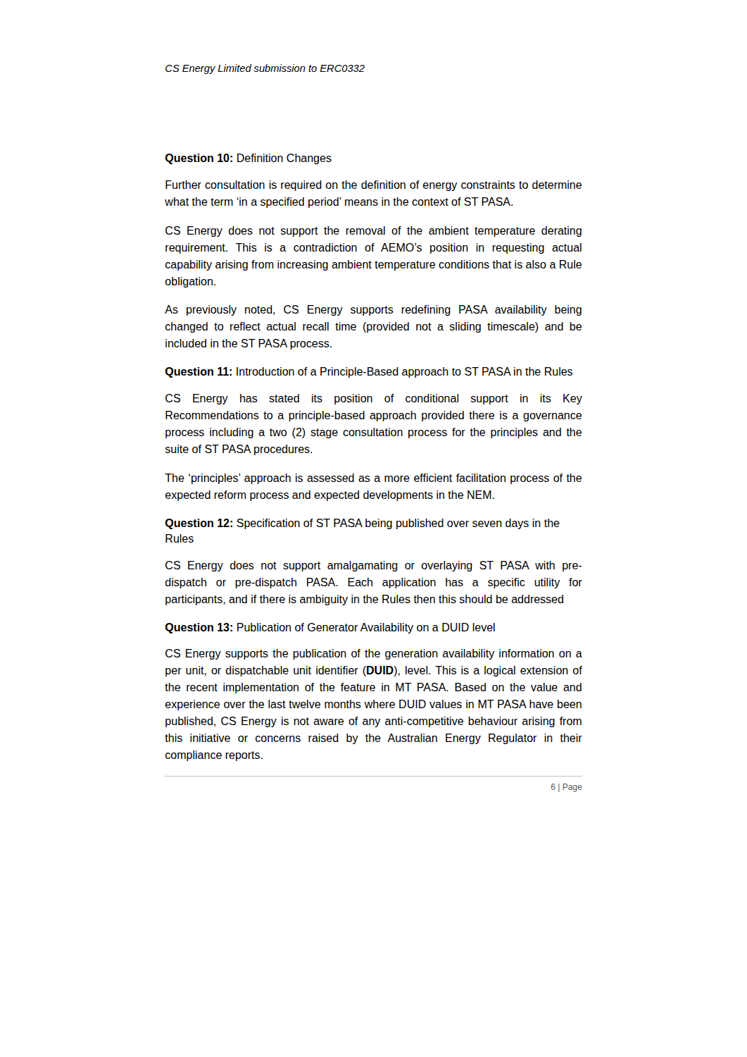CS Energy Limited submission to ERC0332
Question 10: Definition Changes
Further consultation is required on the definition of energy constraints to determine what the term ‘in a specified period’ means in the context of ST PASA.
CS Energy does not support the removal of the ambient temperature derating requirement. This is a contradiction of AEMO’s position in requesting actual capability arising from increasing ambient temperature conditions that is also a Rule obligation.
As previously noted, CS Energy supports redefining PASA availability being changed to reflect actual recall time (provided not a sliding timescale) and be included in the ST PASA process.
Question 11: Introduction of a Principle-Based approach to ST PASA in the Rules
CS Energy has stated its position of conditional support in its Key Recommendations to a principle-based approach provided there is a governance process including a two (2) stage consultation process for the principles and the suite of ST PASA procedures.
The ‘principles’ approach is assessed as a more efficient facilitation process of the expected reform process and expected developments in the NEM.
Question 12: Specification of ST PASA being published over seven days in the Rules
CS Energy does not support amalgamating or overlaying ST PASA with pre-dispatch or pre-dispatch PASA. Each application has a specific utility for participants, and if there is ambiguity in the Rules then this should be addressed
Question 13: Publication of Generator Availability on a DUID level
CS Energy supports the publication of the generation availability information on a per unit, or dispatchable unit identifier (DUID), level. This is a logical extension of the recent implementation of the feature in MT PASA. Based on the value and experience over the last twelve months where DUID values in MT PASA have been published, CS Energy is not aware of any anti-competitive behaviour arising from this initiative or concerns raised by the Australian Energy Regulator in their compliance reports.
6 | Page